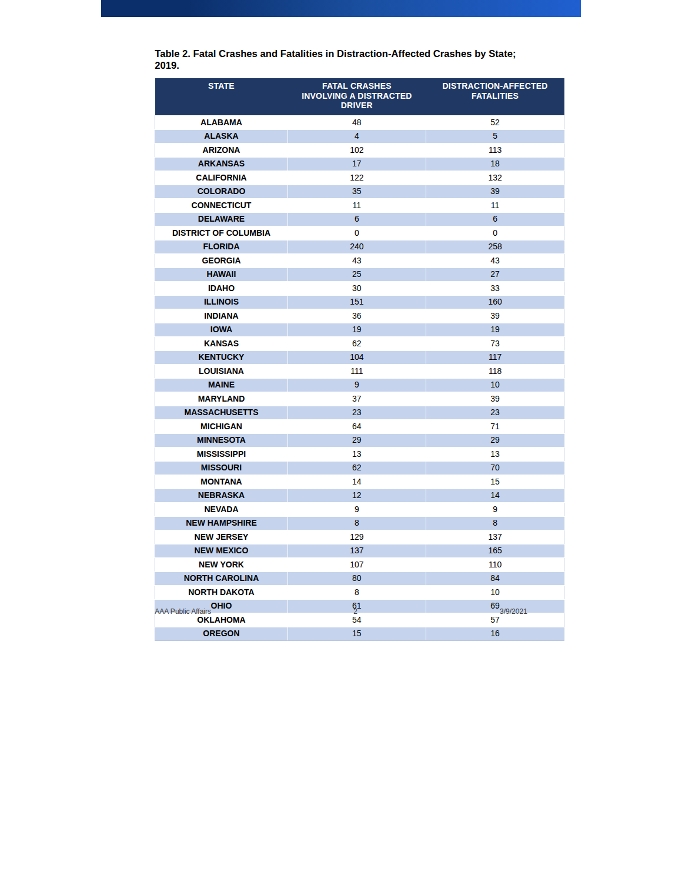Table 2. Fatal Crashes and Fatalities in Distraction-Affected Crashes by State; 2019.
| STATE | FATAL CRASHES INVOLVING A DISTRACTED DRIVER | DISTRACTION-AFFECTED FATALITIES |
| --- | --- | --- |
| ALABAMA | 48 | 52 |
| ALASKA | 4 | 5 |
| ARIZONA | 102 | 113 |
| ARKANSAS | 17 | 18 |
| CALIFORNIA | 122 | 132 |
| COLORADO | 35 | 39 |
| CONNECTICUT | 11 | 11 |
| DELAWARE | 6 | 6 |
| DISTRICT OF COLUMBIA | 0 | 0 |
| FLORIDA | 240 | 258 |
| GEORGIA | 43 | 43 |
| HAWAII | 25 | 27 |
| IDAHO | 30 | 33 |
| ILLINOIS | 151 | 160 |
| INDIANA | 36 | 39 |
| IOWA | 19 | 19 |
| KANSAS | 62 | 73 |
| KENTUCKY | 104 | 117 |
| LOUISIANA | 111 | 118 |
| MAINE | 9 | 10 |
| MARYLAND | 37 | 39 |
| MASSACHUSETTS | 23 | 23 |
| MICHIGAN | 64 | 71 |
| MINNESOTA | 29 | 29 |
| MISSISSIPPI | 13 | 13 |
| MISSOURI | 62 | 70 |
| MONTANA | 14 | 15 |
| NEBRASKA | 12 | 14 |
| NEVADA | 9 | 9 |
| NEW HAMPSHIRE | 8 | 8 |
| NEW JERSEY | 129 | 137 |
| NEW MEXICO | 137 | 165 |
| NEW YORK | 107 | 110 |
| NORTH CAROLINA | 80 | 84 |
| NORTH DAKOTA | 8 | 10 |
| OHIO | 61 | 69 |
| OKLAHOMA | 54 | 57 |
| OREGON | 15 | 16 |
AAA Public Affairs
2
3/9/2021